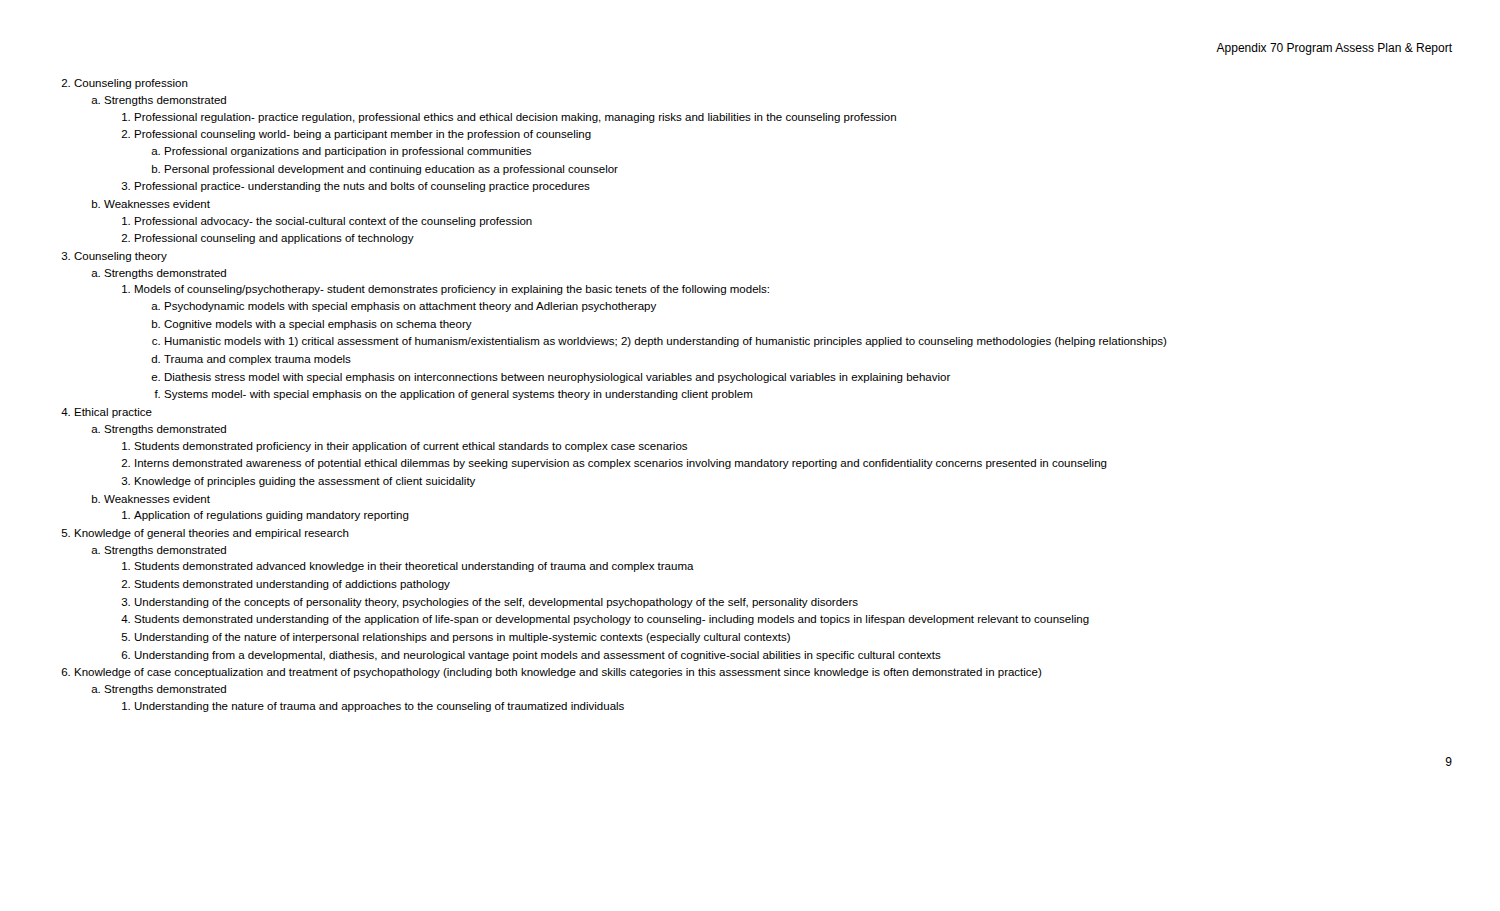Appendix 70 Program Assess Plan & Report
Counseling profession
Strengths demonstrated
Professional regulation- practice regulation, professional ethics and ethical decision making, managing risks and liabilities in the counseling profession
Professional counseling world- being a participant member in the profession of counseling
Professional organizations and participation in professional communities
Personal professional development and continuing education as a professional counselor
Professional practice- understanding the nuts and bolts of counseling practice procedures
Weaknesses evident
Professional advocacy- the social-cultural context of the counseling profession
Professional counseling and applications of technology
Counseling theory
Strengths demonstrated
Models of counseling/psychotherapy- student demonstrates proficiency in explaining the basic tenets of the following models:
Psychodynamic models with special emphasis on attachment theory and Adlerian psychotherapy
Cognitive models with a special emphasis on schema theory
Humanistic models with 1) critical assessment of humanism/existentialism as worldviews; 2) depth understanding of humanistic principles applied to counseling methodologies (helping relationships)
Trauma and complex trauma models
Diathesis stress model with special emphasis on interconnections between neurophysiological variables and psychological variables in explaining behavior
Systems model- with special emphasis on the application of general systems theory in understanding client problem
Ethical practice
Strengths demonstrated
Students demonstrated proficiency in their application of current ethical standards to complex case scenarios
Interns demonstrated awareness of potential ethical dilemmas by seeking supervision as complex scenarios involving mandatory reporting and confidentiality concerns presented in counseling
Knowledge of principles guiding the assessment of client suicidality
Weaknesses evident
Application of regulations guiding mandatory reporting
Knowledge of general theories and empirical research
Strengths demonstrated
Students demonstrated advanced knowledge in their theoretical understanding of trauma and complex trauma
Students demonstrated understanding of addictions pathology
Understanding of the concepts of personality theory, psychologies of the self, developmental psychopathology of the self, personality disorders
Students demonstrated understanding of the application of life-span or developmental psychology to counseling- including models and topics in lifespan development relevant to counseling
Understanding of the nature of interpersonal relationships and persons in multiple-systemic contexts (especially cultural contexts)
Understanding from a developmental, diathesis, and neurological vantage point models and assessment of cognitive-social abilities in specific cultural contexts
Knowledge of case conceptualization and treatment of psychopathology (including both knowledge and skills categories in this assessment since knowledge is often demonstrated in practice)
Strengths demonstrated
Understanding the nature of trauma and approaches to the counseling of traumatized individuals
9